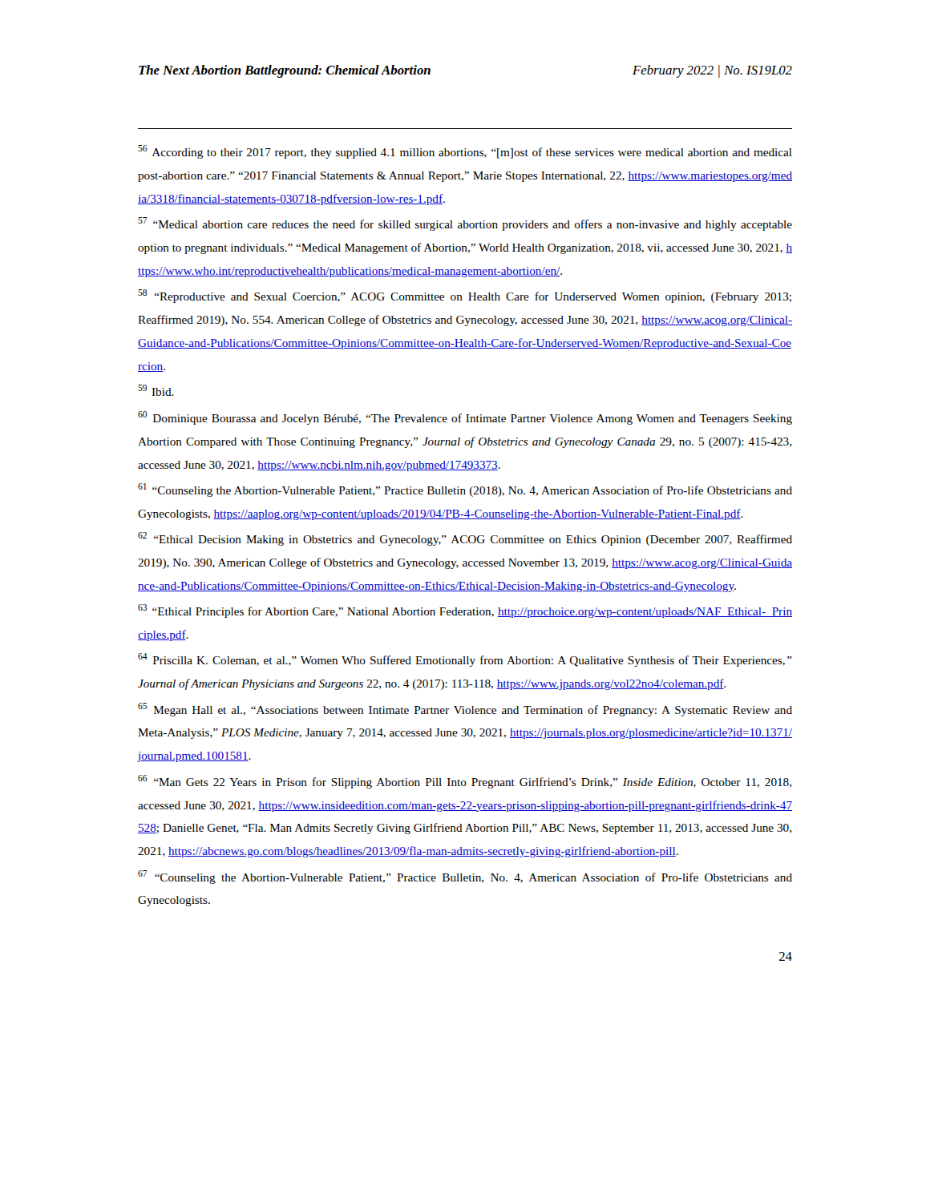The Next Abortion Battleground: Chemical Abortion February 2022 | No. IS19L02
56 According to their 2017 report, they supplied 4.1 million abortions, “[m]ost of these services were medical abortion and medical post-abortion care.” “2017 Financial Statements & Annual Report,” Marie Stopes International, 22, https://www.mariestopes.org/media/3318/financial-statements-030718-pdfversion-low-res-1.pdf.
57 “Medical abortion care reduces the need for skilled surgical abortion providers and offers a non-invasive and highly acceptable option to pregnant individuals.” “Medical Management of Abortion,” World Health Organization, 2018, vii, accessed June 30, 2021, https://www.who.int/reproductivehealth/publications/medical-management-abortion/en/.
58 “Reproductive and Sexual Coercion,” ACOG Committee on Health Care for Underserved Women opinion, (February 2013; Reaffirmed 2019), No. 554. American College of Obstetrics and Gynecology, accessed June 30, 2021, https://www.acog.org/Clinical-Guidance-and-Publications/Committee-Opinions/Committee-on-Health-Care-for-Underserved-Women/Reproductive-and-Sexual-Coercion.
59 Ibid.
60 Dominique Bourassa and Jocelyn Bérubé, “The Prevalence of Intimate Partner Violence Among Women and Teenagers Seeking Abortion Compared with Those Continuing Pregnancy,” Journal of Obstetrics and Gynecology Canada 29, no. 5 (2007): 415-423, accessed June 30, 2021, https://www.ncbi.nlm.nih.gov/pubmed/17493373.
61 “Counseling the Abortion-Vulnerable Patient,” Practice Bulletin (2018), No. 4, American Association of Pro-life Obstetricians and Gynecologists, https://aaplog.org/wp-content/uploads/2019/04/PB-4-Counseling-the-Abortion-Vulnerable-Patient-Final.pdf.
62 “Ethical Decision Making in Obstetrics and Gynecology,” ACOG Committee on Ethics Opinion (December 2007, Reaffirmed 2019), No. 390, American College of Obstetrics and Gynecology, accessed November 13, 2019, https://www.acog.org/Clinical-Guidance-and-Publications/Committee-Opinions/Committee-on-Ethics/Ethical-Decision-Making-in-Obstetrics-and-Gynecology.
63 “Ethical Principles for Abortion Care,” National Abortion Federation, http://prochoice.org/wp-content/uploads/NAF_Ethical-_Principles.pdf.
64 Priscilla K. Coleman, et al.,” Women Who Suffered Emotionally from Abortion: A Qualitative Synthesis of Their Experiences,” Journal of American Physicians and Surgeons 22, no. 4 (2017): 113-118, https://www.jpands.org/vol22no4/coleman.pdf.
65 Megan Hall et al., “Associations between Intimate Partner Violence and Termination of Pregnancy: A Systematic Review and Meta-Analysis,” PLOS Medicine, January 7, 2014, accessed June 30, 2021, https://journals.plos.org/plosmedicine/article?id=10.1371/journal.pmed.1001581.
66 “Man Gets 22 Years in Prison for Slipping Abortion Pill Into Pregnant Girlfriend’s Drink,” Inside Edition, October 11, 2018, accessed June 30, 2021, https://www.insideedition.com/man-gets-22-years-prison-slipping-abortion-pill-pregnant-girlfriends-drink-47528; Danielle Genet, “Fla. Man Admits Secretly Giving Girlfriend Abortion Pill,” ABC News, September 11, 2013, accessed June 30, 2021, https://abcnews.go.com/blogs/headlines/2013/09/fla-man-admits-secretly-giving-girlfriend-abortion-pill.
67 “Counseling the Abortion-Vulnerable Patient,” Practice Bulletin, No. 4, American Association of Pro-life Obstetricians and Gynecologists.
24